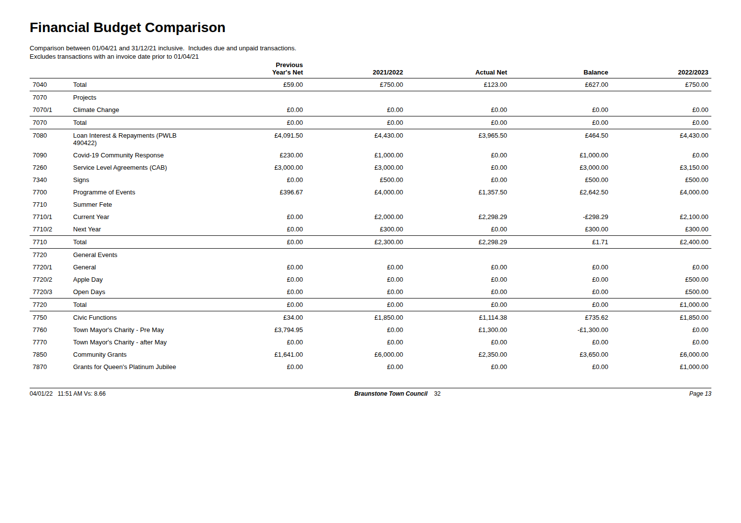Financial Budget Comparison
Comparison between 01/04/21 and 31/12/21 inclusive. Includes due and unpaid transactions.
Excludes transactions with an invoice date prior to 01/04/21
| | | Previous Year's Net | 2021/2022 | Actual Net | Balance | 2022/2023 |
| --- | --- | --- | --- | --- | --- | --- |
| 7040 | Total | £59.00 | £750.00 | £123.00 | £627.00 | £750.00 |
| 7070 | Projects | | | | | |
| 7070/1 | Climate Change | £0.00 | £0.00 | £0.00 | £0.00 | £0.00 |
| 7070 | Total | £0.00 | £0.00 | £0.00 | £0.00 | £0.00 |
| 7080 | Loan Interest & Repayments (PWLB 490422) | £4,091.50 | £4,430.00 | £3,965.50 | £464.50 | £4,430.00 |
| 7090 | Covid-19 Community Response | £230.00 | £1,000.00 | £0.00 | £1,000.00 | £0.00 |
| 7260 | Service Level Agreements (CAB) | £3,000.00 | £3,000.00 | £0.00 | £3,000.00 | £3,150.00 |
| 7340 | Signs | £0.00 | £500.00 | £0.00 | £500.00 | £500.00 |
| 7700 | Programme of Events | £396.67 | £4,000.00 | £1,357.50 | £2,642.50 | £4,000.00 |
| 7710 | Summer Fete | | | | | |
| 7710/1 | Current Year | £0.00 | £2,000.00 | £2,298.29 | -£298.29 | £2,100.00 |
| 7710/2 | Next Year | £0.00 | £300.00 | £0.00 | £300.00 | £300.00 |
| 7710 | Total | £0.00 | £2,300.00 | £2,298.29 | £1.71 | £2,400.00 |
| 7720 | General Events | | | | | |
| 7720/1 | General | £0.00 | £0.00 | £0.00 | £0.00 | £0.00 |
| 7720/2 | Apple Day | £0.00 | £0.00 | £0.00 | £0.00 | £500.00 |
| 7720/3 | Open Days | £0.00 | £0.00 | £0.00 | £0.00 | £500.00 |
| 7720 | Total | £0.00 | £0.00 | £0.00 | £0.00 | £1,000.00 |
| 7750 | Civic Functions | £34.00 | £1,850.00 | £1,114.38 | £735.62 | £1,850.00 |
| 7760 | Town Mayor's Charity - Pre May | £3,794.95 | £0.00 | £1,300.00 | -£1,300.00 | £0.00 |
| 7770 | Town Mayor's Charity - after May | £0.00 | £0.00 | £0.00 | £0.00 | £0.00 |
| 7850 | Community Grants | £1,641.00 | £6,000.00 | £2,350.00 | £3,650.00 | £6,000.00 |
| 7870 | Grants for Queen's Platinum Jubilee | £0.00 | £0.00 | £0.00 | £0.00 | £1,000.00 |
04/01/22 11:51 AM Vs: 8.66
Braunstone Town Council 32
Page 13